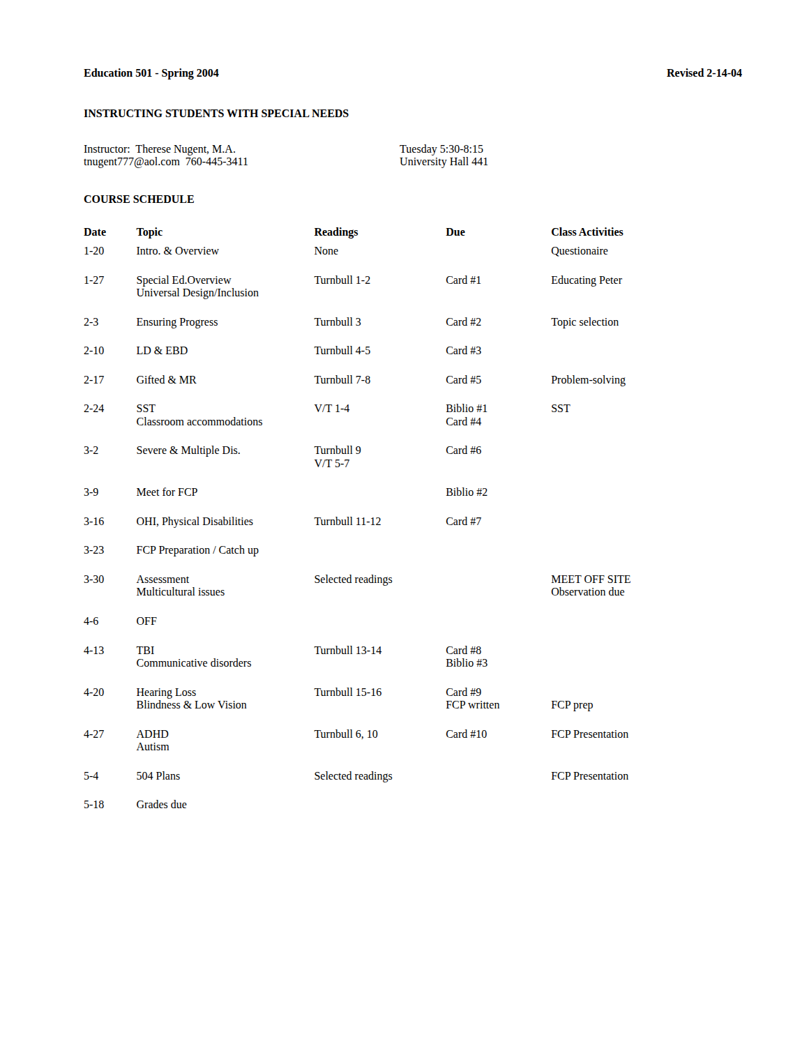Education 501 - Spring 2004 Revised 2-14-04
Instructing Students with Special Needs
Instructor: Therese Nugent, M.A.
tnugent777@aol.com 760-445-3411
Tuesday 5:30-8:15
University Hall 441
Course Schedule
| Date | Topic | Readings | Due | Class Activities |
| --- | --- | --- | --- | --- |
| 1-20 | Intro. & Overview | None | | Questionaire |
| 1-27 | Special Ed.Overview Universal Design/Inclusion | Turnbull 1-2 | Card #1 | Educating Peter |
| 2-3 | Ensuring Progress | Turnbull 3 | Card #2 | Topic selection |
| 2-10 | LD & EBD | Turnbull 4-5 | Card #3 | |
| 2-17 | Gifted & MR | Turnbull 7-8 | Card #5 | Problem-solving |
| 2-24 | SST Classroom accommodations | V/T 1-4 | Biblio #1 Card #4 | SST |
| 3-2 | Severe & Multiple Dis. | Turnbull 9 V/T 5-7 | Card #6 | |
| 3-9 | Meet for FCP | | Biblio #2 | |
| 3-16 | OHI, Physical Disabilities | Turnbull 11-12 | Card #7 | |
| 3-23 | FCP Preparation / Catch up | | | |
| 3-30 | Assessment Multicultural issues | Selected readings | | MEET OFF SITE Observation due |
| 4-6 | OFF | | | |
| 4-13 | TBI Communicative disorders | Turnbull 13-14 | Card #8 Biblio #3 | |
| 4-20 | Hearing Loss Blindness & Low Vision | Turnbull 15-16 | Card #9 FCP written | FCP prep |
| 4-27 | ADHD Autism | Turnbull 6, 10 | Card #10 | FCP Presentation |
| 5-4 | 504 Plans | Selected readings | | FCP Presentation |
| 5-18 | Grades due | | | |